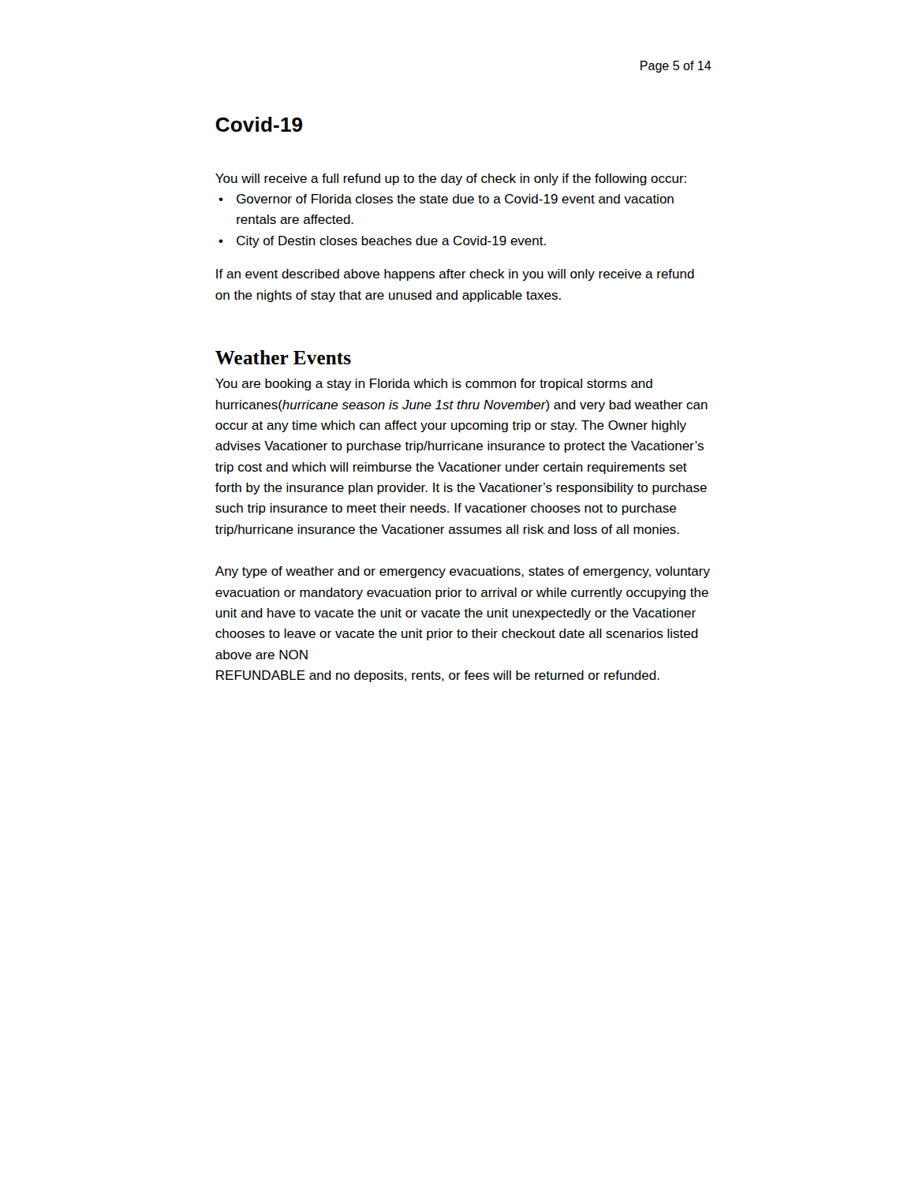Page 5 of 14
Covid-19
You will receive a full refund up to the day of check in only if the following occur:
Governor of Florida closes the state due to a Covid-19 event and vacation rentals are affected.
City of Destin closes beaches due a Covid-19 event.
If an event described above happens after check in you will only receive a refund on the nights of stay that are unused and applicable taxes.
Weather Events
You are booking a stay in Florida which is common for tropical storms and hurricanes(hurricane season is June 1st thru November) and very bad weather can occur at any time which can affect your upcoming trip or stay. The Owner highly advises Vacationer to purchase trip/hurricane insurance to protect the Vacationer’s trip cost and which will reimburse the Vacationer under certain requirements set forth by the insurance plan provider. It is the Vacationer’s responsibility to purchase such trip insurance to meet their needs. If vacationer chooses not to purchase trip/hurricane insurance the Vacationer assumes all risk and loss of all monies.
Any type of weather and or emergency evacuations, states of emergency, voluntary evacuation or mandatory evacuation prior to arrival or while currently occupying the unit and have to vacate the unit or vacate the unit unexpectedly or the Vacationer chooses to leave or vacate the unit prior to their checkout date all scenarios listed above are NON
REFUNDABLE and no deposits, rents, or fees will be returned or refunded.